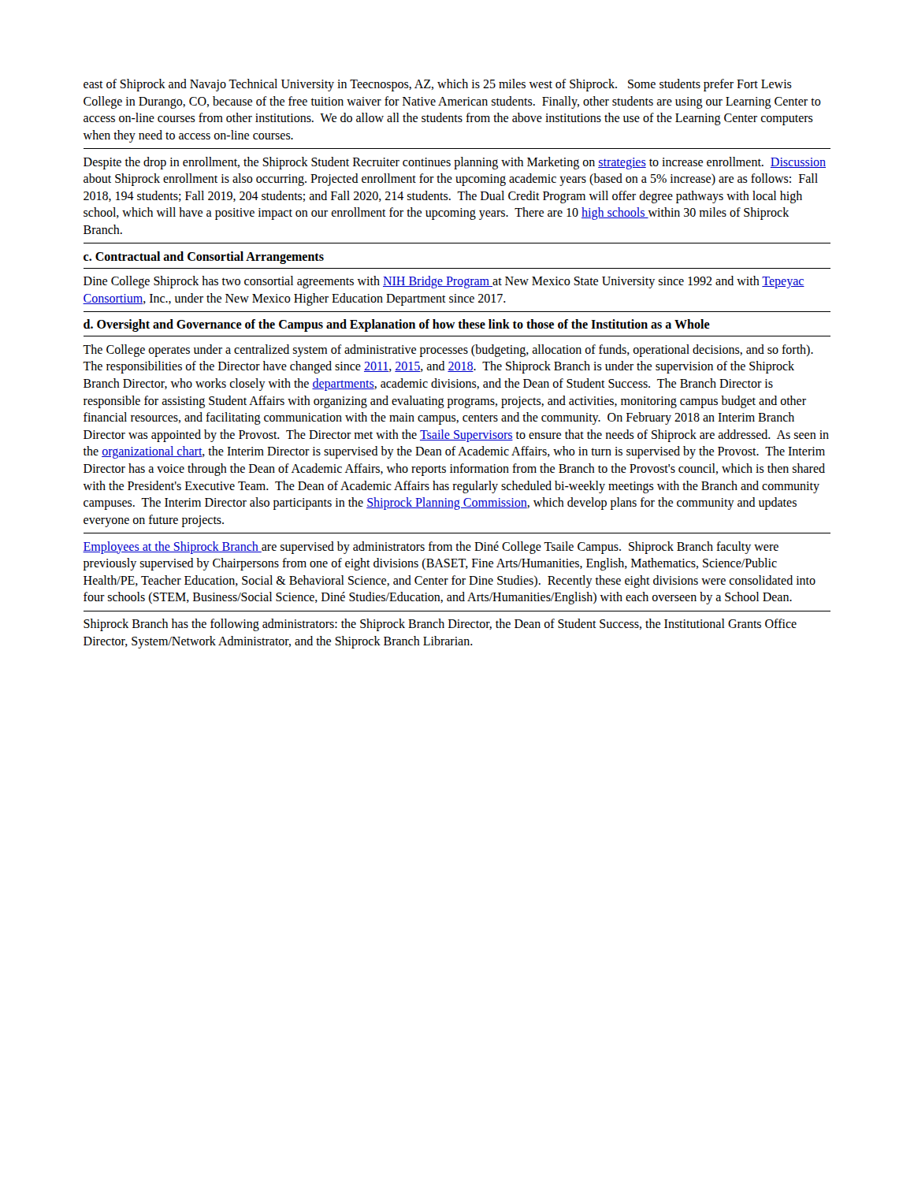east of Shiprock and Navajo Technical University in Teecnospos, AZ, which is 25 miles west of Shiprock. Some students prefer Fort Lewis College in Durango, CO, because of the free tuition waiver for Native American students. Finally, other students are using our Learning Center to access on-line courses from other institutions. We do allow all the students from the above institutions the use of the Learning Center computers when they need to access on-line courses.
Despite the drop in enrollment, the Shiprock Student Recruiter continues planning with Marketing on strategies to increase enrollment. Discussion about Shiprock enrollment is also occurring. Projected enrollment for the upcoming academic years (based on a 5% increase) are as follows: Fall 2018, 194 students; Fall 2019, 204 students; and Fall 2020, 214 students. The Dual Credit Program will offer degree pathways with local high school, which will have a positive impact on our enrollment for the upcoming years. There are 10 high schools within 30 miles of Shiprock Branch.
c. Contractual and Consortial Arrangements
Dine College Shiprock has two consortial agreements with NIH Bridge Program at New Mexico State University since 1992 and with Tepeyac Consortium, Inc., under the New Mexico Higher Education Department since 2017.
d. Oversight and Governance of the Campus and Explanation of how these link to those of the Institution as a Whole
The College operates under a centralized system of administrative processes (budgeting, allocation of funds, operational decisions, and so forth). The responsibilities of the Director have changed since 2011, 2015, and 2018. The Shiprock Branch is under the supervision of the Shiprock Branch Director, who works closely with the departments, academic divisions, and the Dean of Student Success. The Branch Director is responsible for assisting Student Affairs with organizing and evaluating programs, projects, and activities, monitoring campus budget and other financial resources, and facilitating communication with the main campus, centers and the community. On February 2018 an Interim Branch Director was appointed by the Provost. The Director met with the Tsaile Supervisors to ensure that the needs of Shiprock are addressed. As seen in the organizational chart, the Interim Director is supervised by the Dean of Academic Affairs, who in turn is supervised by the Provost. The Interim Director has a voice through the Dean of Academic Affairs, who reports information from the Branch to the Provost's council, which is then shared with the President's Executive Team. The Dean of Academic Affairs has regularly scheduled bi-weekly meetings with the Branch and community campuses. The Interim Director also participants in the Shiprock Planning Commission, which develop plans for the community and updates everyone on future projects.
Employees at the Shiprock Branch are supervised by administrators from the Diné College Tsaile Campus. Shiprock Branch faculty were previously supervised by Chairpersons from one of eight divisions (BASET, Fine Arts/Humanities, English, Mathematics, Science/Public Health/PE, Teacher Education, Social & Behavioral Science, and Center for Dine Studies). Recently these eight divisions were consolidated into four schools (STEM, Business/Social Science, Diné Studies/Education, and Arts/Humanities/English) with each overseen by a School Dean.
Shiprock Branch has the following administrators: the Shiprock Branch Director, the Dean of Student Success, the Institutional Grants Office Director, System/Network Administrator, and the Shiprock Branch Librarian.